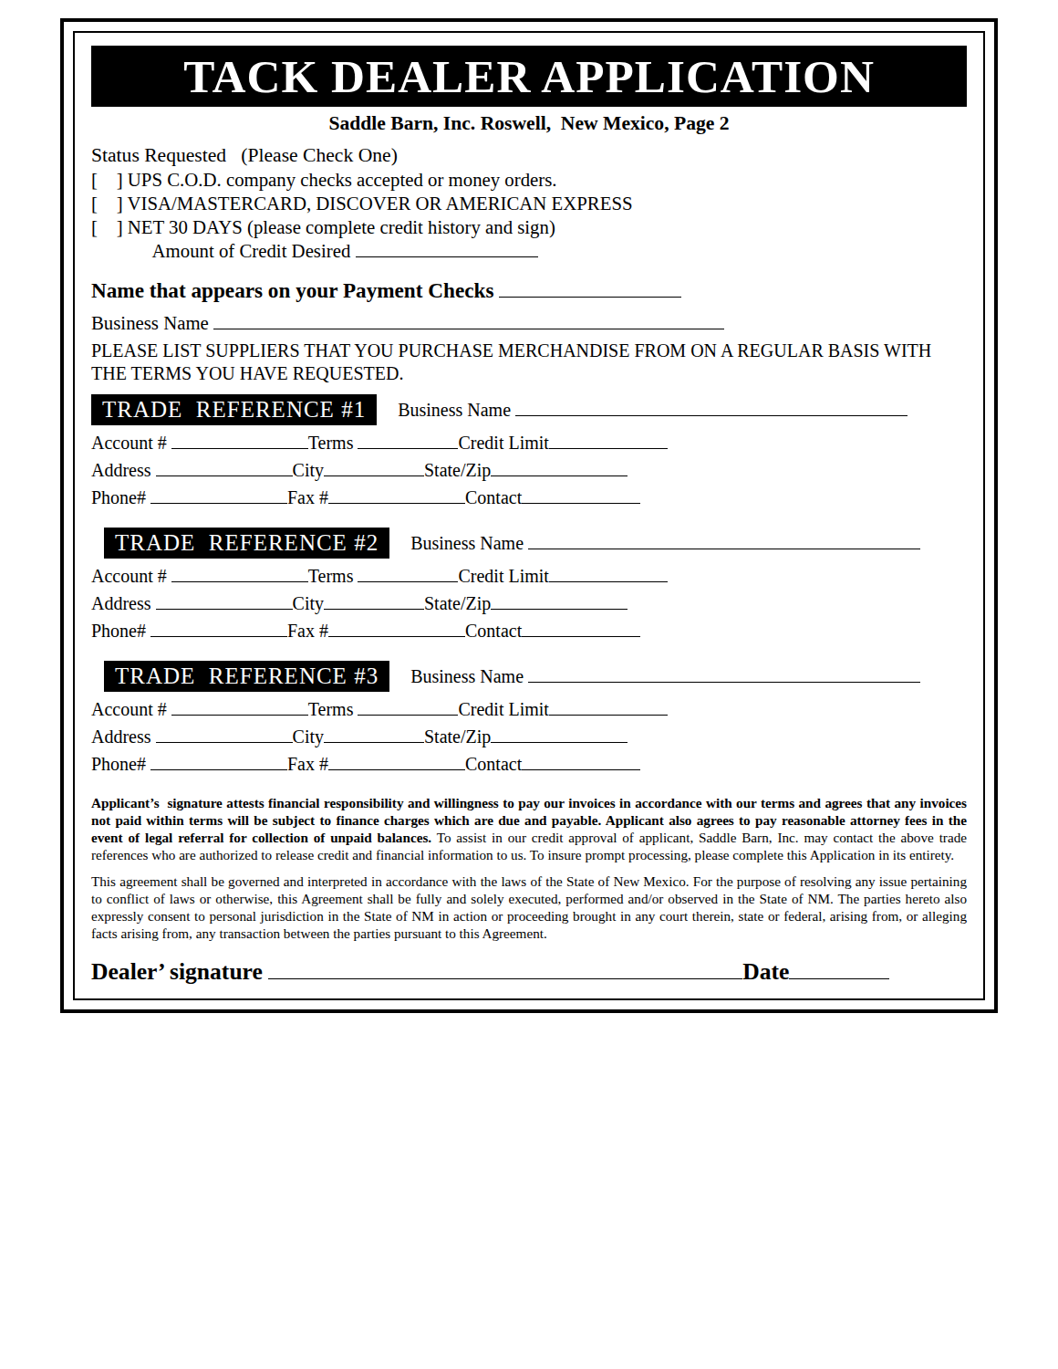TACK DEALER APPLICATION
Saddle Barn, Inc. Roswell, New Mexico, Page 2
Status Requested (Please Check One)
[ ] UPS C.O.D. company checks accepted or money orders.
[ ] VISA/MASTERCARD, DISCOVER OR AMERICAN EXPRESS
[ ] NET 30 DAYS (please complete credit history and sign)
Amount of Credit Desired
Name that appears on your Payment Checks
Business Name
PLEASE LIST SUPPLIERS THAT YOU PURCHASE MERCHANDISE FROM ON A REGULAR BASIS WITH THE TERMS YOU HAVE REQUESTED.
TRADE REFERENCE #1 Business Name
Account # Terms Credit Limit
Address City State/Zip
Phone# Fax # Contact
TRADE REFERENCE #2 Business Name
Account # Terms Credit Limit
Address City State/Zip
Phone# Fax # Contact
TRADE REFERENCE #3 Business Name
Account # Terms Credit Limit
Address City State/Zip
Phone# Fax # Contact
Applicant’s signature attests financial responsibility and willingness to pay our invoices in accordance with our terms and agrees that any invoices not paid within terms will be subject to finance charges which are due and payable. Applicant also agrees to pay reasonable attorney fees in the event of legal referral for collection of unpaid balances. To assist in our credit approval of applicant, Saddle Barn, Inc. may contact the above trade references who are authorized to release credit and financial information to us. To insure prompt processing, please complete this Application in its entirety.
This agreement shall be governed and interpreted in accordance with the laws of the State of New Mexico. For the purpose of resolving any issue pertaining to conflict of laws or otherwise, this Agreement shall be fully and solely executed, performed and/or observed in the State of NM. The parties hereto also expressly consent to personal jurisdiction in the State of NM in action or proceeding brought in any court therein, state or federal, arising from, or alleging facts arising from, any transaction between the parties pursuant to this Agreement.
Dealer’ signature Date